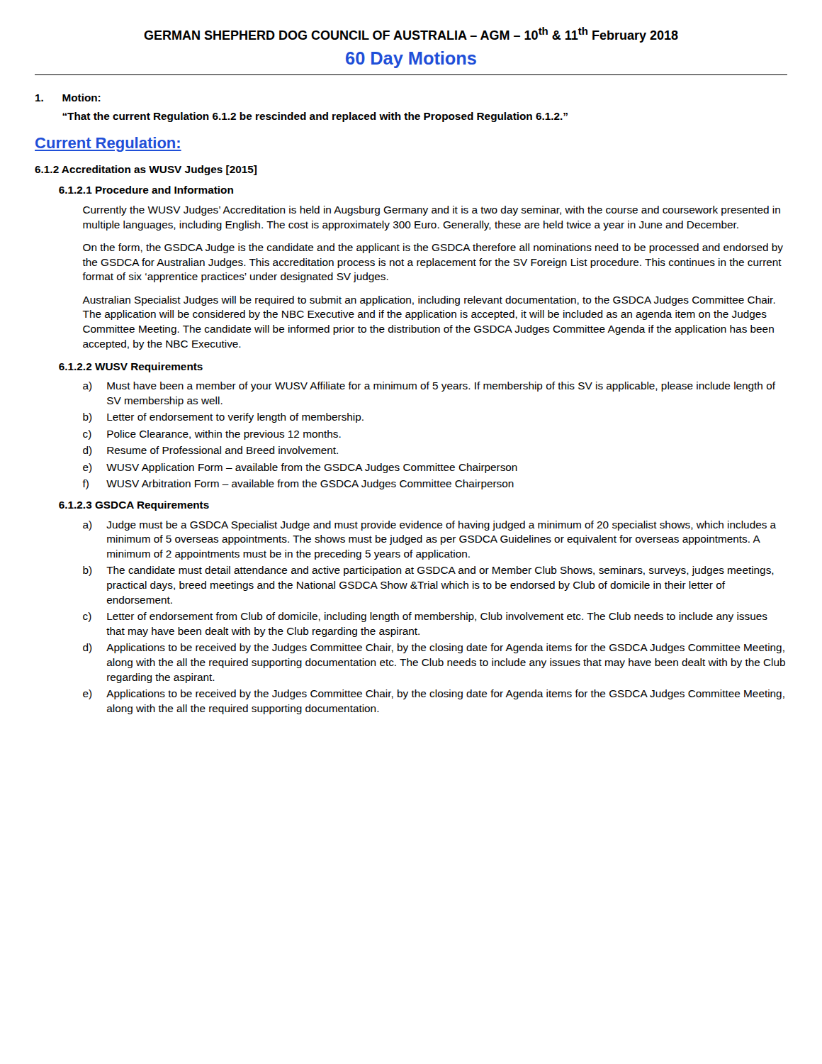GERMAN SHEPHERD DOG COUNCIL OF AUSTRALIA – AGM – 10th & 11th February 2018
60 Day Motions
1.
Motion:
“That the current Regulation 6.1.2 be rescinded and replaced with the Proposed Regulation 6.1.2.”
Current Regulation:
6.1.2 Accreditation as WUSV Judges [2015]
6.1.2.1 Procedure and Information
Currently the WUSV Judges’ Accreditation is held in Augsburg Germany and it is a two day seminar, with the course and coursework presented in multiple languages, including English. The cost is approximately 300 Euro. Generally, these are held twice a year in June and December.
On the form, the GSDCA Judge is the candidate and the applicant is the GSDCA therefore all nominations need to be processed and endorsed by the GSDCA for Australian Judges. This accreditation process is not a replacement for the SV Foreign List procedure. This continues in the current format of six ‘apprentice practices’ under designated SV judges.
Australian Specialist Judges will be required to submit an application, including relevant documentation, to the GSDCA Judges Committee Chair. The application will be considered by the NBC Executive and if the application is accepted, it will be included as an agenda item on the Judges Committee Meeting. The candidate will be informed prior to the distribution of the GSDCA Judges Committee Agenda if the application has been accepted, by the NBC Executive.
6.1.2.2 WUSV Requirements
a) Must have been a member of your WUSV Affiliate for a minimum of 5 years. If membership of this SV is applicable, please include length of SV membership as well.
b) Letter of endorsement to verify length of membership.
c) Police Clearance, within the previous 12 months.
d) Resume of Professional and Breed involvement.
e) WUSV Application Form – available from the GSDCA Judges Committee Chairperson
f) WUSV Arbitration Form – available from the GSDCA Judges Committee Chairperson
6.1.2.3 GSDCA Requirements
a) Judge must be a GSDCA Specialist Judge and must provide evidence of having judged a minimum of 20 specialist shows, which includes a minimum of 5 overseas appointments. The shows must be judged as per GSDCA Guidelines or equivalent for overseas appointments. A minimum of 2 appointments must be in the preceding 5 years of application.
b) The candidate must detail attendance and active participation at GSDCA and or Member Club Shows, seminars, surveys, judges meetings, practical days, breed meetings and the National GSDCA Show &Trial which is to be endorsed by Club of domicile in their letter of endorsement.
c) Letter of endorsement from Club of domicile, including length of membership, Club involvement etc. The Club needs to include any issues that may have been dealt with by the Club regarding the aspirant.
d) Applications to be received by the Judges Committee Chair, by the closing date for Agenda items for the GSDCA Judges Committee Meeting, along with the all the required supporting documentation etc. The Club needs to include any issues that may have been dealt with by the Club regarding the aspirant.
e) Applications to be received by the Judges Committee Chair, by the closing date for Agenda items for the GSDCA Judges Committee Meeting, along with the all the required supporting documentation.